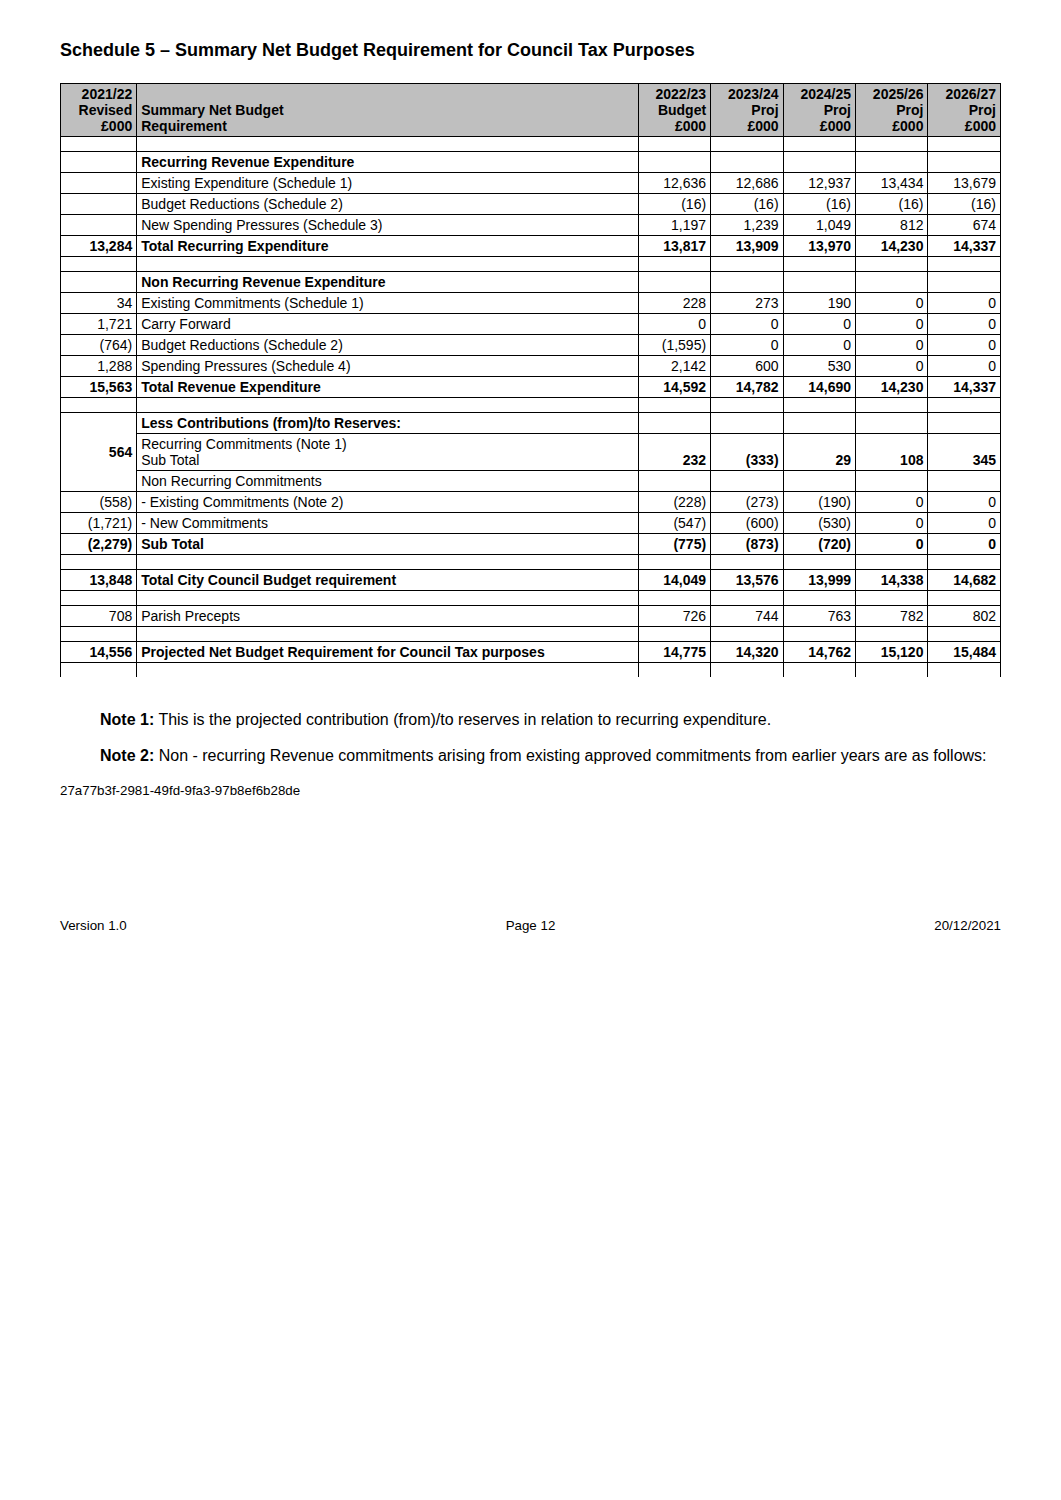Schedule 5 – Summary Net Budget Requirement for Council Tax Purposes
| 2021/22 Revised £000 | Summary Net Budget Requirement | 2022/23 Budget £000 | 2023/24 Proj £000 | 2024/25 Proj £000 | 2025/26 Proj £000 | 2026/27 Proj £000 |
| --- | --- | --- | --- | --- | --- | --- |
| | Recurring Revenue Expenditure | | | | | |
| | Existing Expenditure (Schedule 1) | 12,636 | 12,686 | 12,937 | 13,434 | 13,679 |
| | Budget Reductions (Schedule 2) | (16) | (16) | (16) | (16) | (16) |
| | New Spending Pressures (Schedule 3) | 1,197 | 1,239 | 1,049 | 812 | 674 |
| 13,284 | Total Recurring Expenditure | 13,817 | 13,909 | 13,970 | 14,230 | 14,337 |
| | Non Recurring Revenue Expenditure | | | | | |
| 34 | Existing Commitments (Schedule 1) | 228 | 273 | 190 | 0 | 0 |
| 1,721 | Carry Forward | 0 | 0 | 0 | 0 | 0 |
| (764) | Budget Reductions (Schedule 2) | (1,595) | 0 | 0 | 0 | 0 |
| 1,288 | Spending Pressures (Schedule 4) | 2,142 | 600 | 530 | 0 | 0 |
| 15,563 | Total Revenue Expenditure | 14,592 | 14,782 | 14,690 | 14,230 | 14,337 |
| 564 | Less Contributions (from)/to Reserves: | | | | | |
| Recurring Commitments (Note 1) Sub Total | 232 | (333) | 29 | 108 | 345 |
| Non Recurring Commitments | | | | | |
| (558) | - Existing Commitments (Note 2) | (228) | (273) | (190) | 0 | 0 |
| (1,721) | - New Commitments | (547) | (600) | (530) | 0 | 0 |
| (2,279) | Sub Total | (775) | (873) | (720) | 0 | 0 |
| 13,848 | Total City Council Budget requirement | 14,049 | 13,576 | 13,999 | 14,338 | 14,682 |
| 708 | Parish Precepts | 726 | 744 | 763 | 782 | 802 |
| 14,556 | Projected Net Budget Requirement for Council Tax purposes | 14,775 | 14,320 | 14,762 | 15,120 | 15,484 |
Note 1: This is the projected contribution (from)/to reserves in relation to recurring expenditure.
Note 2: Non - recurring Revenue commitments arising from existing approved commitments from earlier years are as follows:
27a77b3f-2981-49fd-9fa3-97b8ef6b28de
Version 1.0
Page 12
20/12/2021